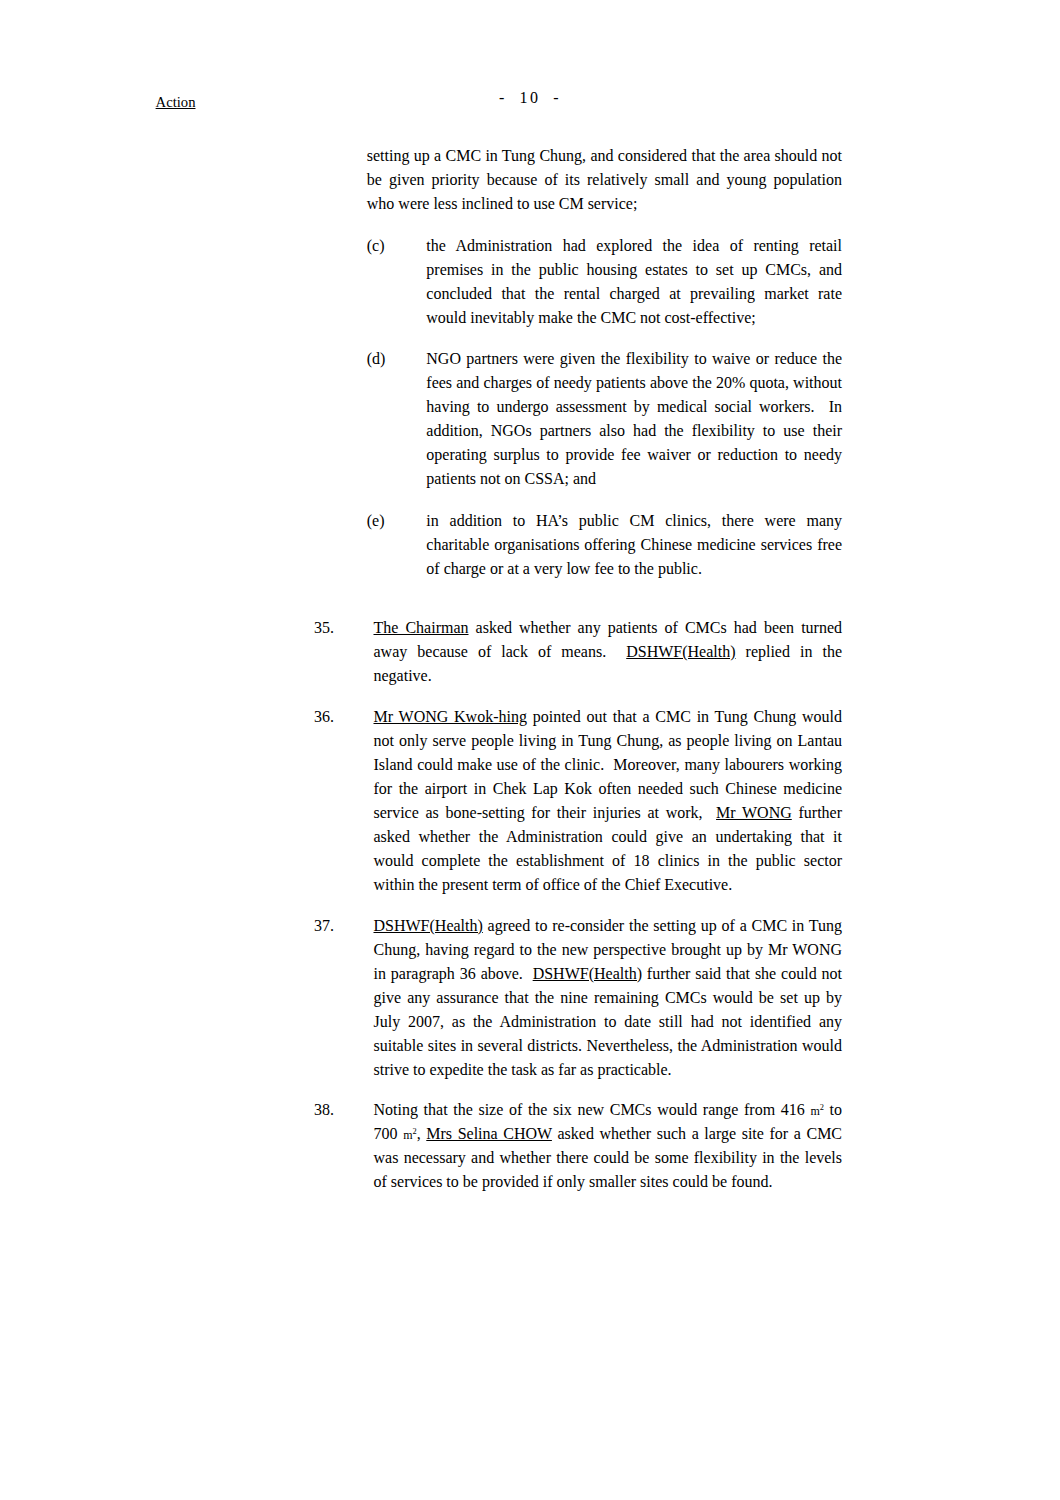Action
- 10 -
setting up a CMC in Tung Chung, and considered that the area should not be given priority because of its relatively small and young population who were less inclined to use CM service;
| (c) | the Administration had explored the idea of renting retail premises in the public housing estates to set up CMCs, and concluded that the rental charged at prevailing market rate would inevitably make the CMC not cost-effective; |
| (d) | NGO partners were given the flexibility to waive or reduce the fees and charges of needy patients above the 20% quota, without having to undergo assessment by medical social workers. In addition, NGOs partners also had the flexibility to use their operating surplus to provide fee waiver or reduction to needy patients not on CSSA; and |
| (e) | in addition to HA’s public CM clinics, there were many charitable organisations offering Chinese medicine services free of charge or at a very low fee to the public. |
| 35. | The Chairman asked whether any patients of CMCs had been turned away because of lack of means. DSHWF(Health) replied in the negative. |
| 36. | Mr WONG Kwok-hing pointed out that a CMC in Tung Chung would not only serve people living in Tung Chung, as people living on Lantau Island could make use of the clinic. Moreover, many labourers working for the airport in Chek Lap Kok often needed such Chinese medicine service as bone-setting for their injuries at work, Mr WONG further asked whether the Administration could give an undertaking that it would complete the establishment of 18 clinics in the public sector within the present term of office of the Chief Executive. |
| 37. | DSHWF(Health) agreed to re-consider the setting up of a CMC in Tung Chung, having regard to the new perspective brought up by Mr WONG in paragraph 36 above. DSHWF(Health) further said that she could not give any assurance that the nine remaining CMCs would be set up by July 2007, as the Administration to date still had not identified any suitable sites in several districts. Nevertheless, the Administration would strive to expedite the task as far as practicable. |
| 38. | Noting that the size of the six new CMCs would range from 416 m 2 to 700 m 2 , Mrs Selina CHOW asked whether such a large site for a CMC was necessary and whether there could be some flexibility in the levels of services to be provided if only smaller sites could be found. |